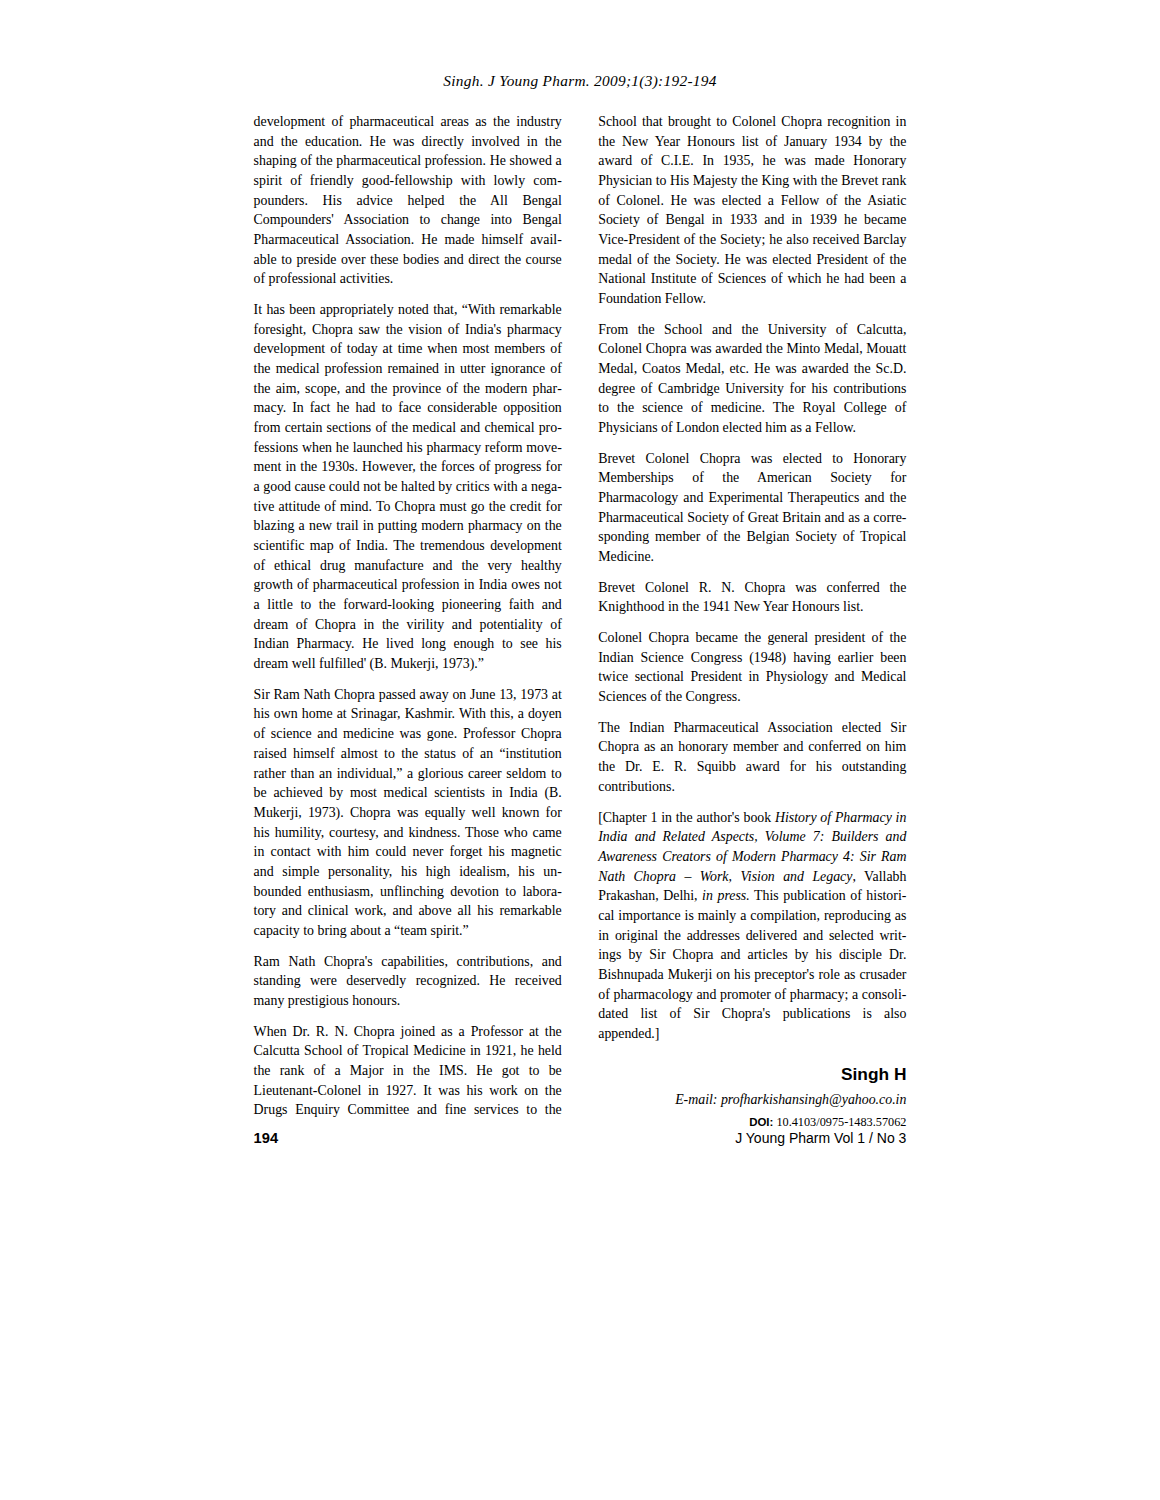Singh. J Young Pharm. 2009;1(3):192-194
development of pharmaceutical areas as the industry and the education. He was directly involved in the shaping of the pharmaceutical profession. He showed a spirit of friendly good-fellowship with lowly compounders. His advice helped the All Bengal Compounders' Association to change into Bengal Pharmaceutical Association. He made himself available to preside over these bodies and direct the course of professional activities.
It has been appropriately noted that, “With remarkable foresight, Chopra saw the vision of India's pharmacy development of today at time when most members of the medical profession remained in utter ignorance of the aim, scope, and the province of the modern pharmacy. In fact he had to face considerable opposition from certain sections of the medical and chemical professions when he launched his pharmacy reform movement in the 1930s. However, the forces of progress for a good cause could not be halted by critics with a negative attitude of mind. To Chopra must go the credit for blazing a new trail in putting modern pharmacy on the scientific map of India. The tremendous development of ethical drug manufacture and the very healthy growth of pharmaceutical profession in India owes not a little to the forward-looking pioneering faith and dream of Chopra in the virility and potentiality of Indian Pharmacy. He lived long enough to see his dream well fulfilled' (B. Mukerji, 1973).”
Sir Ram Nath Chopra passed away on June 13, 1973 at his own home at Srinagar, Kashmir. With this, a doyen of science and medicine was gone. Professor Chopra raised himself almost to the status of an “institution rather than an individual,” a glorious career seldom to be achieved by most medical scientists in India (B. Mukerji, 1973). Chopra was equally well known for his humility, courtesy, and kindness. Those who came in contact with him could never forget his magnetic and simple personality, his high idealism, his unbounded enthusiasm, unflinching devotion to laboratory and clinical work, and above all his remarkable capacity to bring about a “team spirit.”
Ram Nath Chopra's capabilities, contributions, and standing were deservedly recognized. He received many prestigious honours.
When Dr. R. N. Chopra joined as a Professor at the Calcutta School of Tropical Medicine in 1921, he held the rank of a Major in the IMS. He got to be Lieutenant-Colonel in 1927. It was his work on the Drugs Enquiry Committee and fine services to the School that brought to Colonel Chopra recognition in the New Year Honours list of January 1934 by the award of C.I.E. In 1935, he was made Honorary Physician to His Majesty the King with the Brevet rank of Colonel. He was elected a Fellow of the Asiatic Society of Bengal in 1933 and in 1939 he became Vice-President of the Society; he also received Barclay medal of the Society. He was elected President of the National Institute of Sciences of which he had been a Foundation Fellow.
From the School and the University of Calcutta, Colonel Chopra was awarded the Minto Medal, Mouatt Medal, Coatos Medal, etc. He was awarded the Sc.D. degree of Cambridge University for his contributions to the science of medicine. The Royal College of Physicians of London elected him as a Fellow.
Brevet Colonel Chopra was elected to Honorary Memberships of the American Society for Pharmacology and Experimental Therapeutics and the Pharmaceutical Society of Great Britain and as a corresponding member of the Belgian Society of Tropical Medicine.
Brevet Colonel R. N. Chopra was conferred the Knighthood in the 1941 New Year Honours list.
Colonel Chopra became the general president of the Indian Science Congress (1948) having earlier been twice sectional President in Physiology and Medical Sciences of the Congress.
The Indian Pharmaceutical Association elected Sir Chopra as an honorary member and conferred on him the Dr. E. R. Squibb award for his outstanding contributions.
[Chapter 1 in the author's book History of Pharmacy in India and Related Aspects, Volume 7: Builders and Awareness Creators of Modern Pharmacy 4: Sir Ram Nath Chopra – Work, Vision and Legacy, Vallabh Prakashan, Delhi, in press. This publication of historical importance is mainly a compilation, reproducing as in original the addresses delivered and selected writings by Sir Chopra and articles by his disciple Dr. Bishnupada Mukerji on his preceptor's role as crusader of pharmacology and promoter of pharmacy; a consolidated list of Sir Chopra's publications is also appended.]
Singh H
E-mail: profharkishansingh@yahoo.co.in
DOI: 10.4103/0975-1483.57062
194 J Young Pharm Vol 1 / No 3